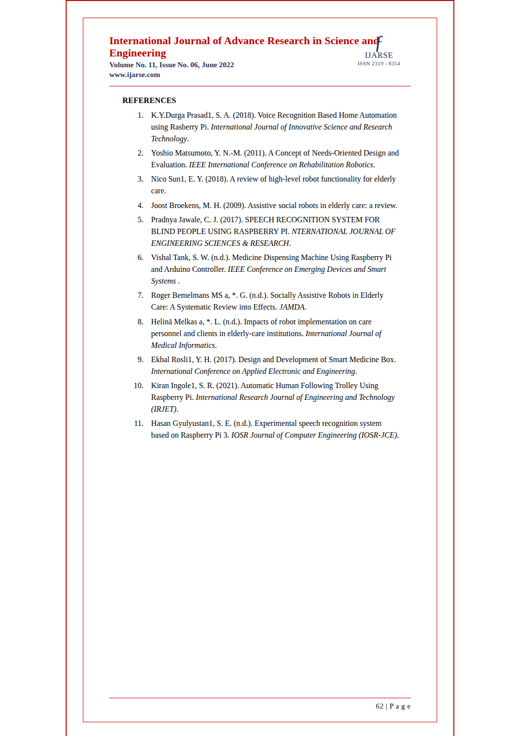ƒ
IJARSE
ISSN 2319 - 8354
International Journal of Advance Research in Science and Engineering
Volume No. 11, Issue No. 06, June 2022
www.ijarse.com
REFERENCES
K.Y.Durga Prasad1, S. A. (2018). Voice Recognition Based Home Automation using Rasberry Pi. International Journal of Innovative Science and Research Technology.
Yoshio Matsumoto, Y. N.-M. (2011). A Concept of Needs-Oriented Design and Evaluation. IEEE International Conference on Rehabilitation Robotics.
Nico Sun1, E. Y. (2018). A review of high-level robot functionality for elderly care.
Joost Broekens, M. H. (2009). Assistive social robots in elderly care: a review.
Pradnya Jawale, C. J. (2017). SPEECH RECOGNITION SYSTEM FOR BLIND PEOPLE USING RASPBERRY PI. NTERNATIONAL JOURNAL OF ENGINEERING SCIENCES & RESEARCH.
Vishal Tank, S. W. (n.d.). Medicine Dispensing Machine Using Raspberry Pi and Arduino Controller. IEEE Conference on Emerging Devices and Smart Systems .
Roger Bemelmans MS a, *. G. (n.d.). Socially Assistive Robots in Elderly Care: A Systematic Review into Effects. JAMDA.
Helinä Melkas a, *. L. (n.d.). Impacts of robot implementation on care personnel and clients in elderly-care institutions. International Journal of Medical Informatics.
Ekbal Rosli1, Y. H. (2017). Design and Development of Smart Medicine Box. International Conference on Applied Electronic and Engineering.
Kiran Ingole1, S. R. (2021). Automatic Human Following Trolley Using Raspberry Pi. International Research Journal of Engineering and Technology (IRJET).
Hasan Gyulyustan1, S. E. (n.d.). Experimental speech recognition system based on Raspberry Pi 3. IOSR Journal of Computer Engineering (IOSR-JCE).
62 | P a g e